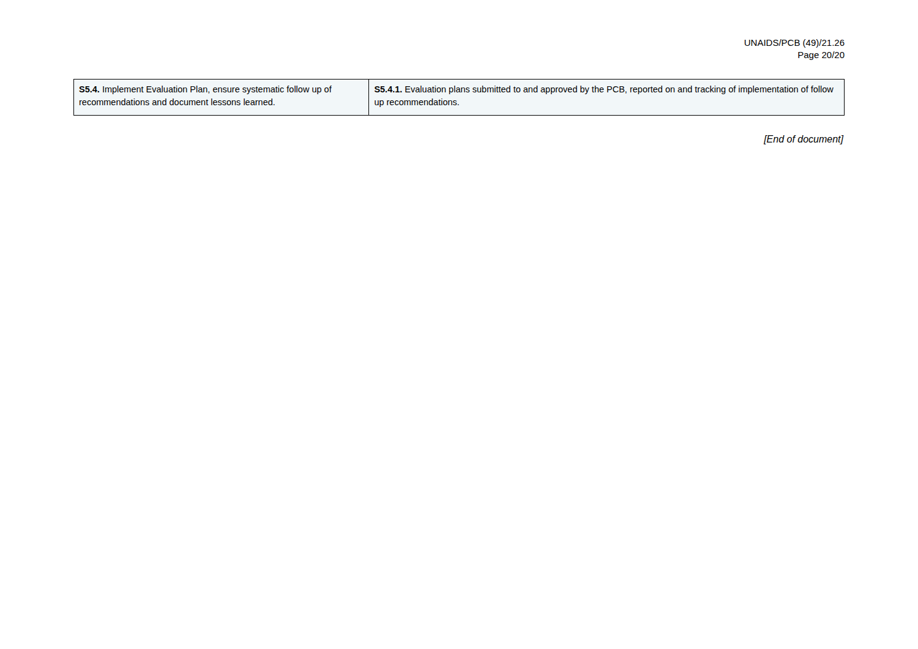UNAIDS/PCB (49)/21.26
Page 20/20
| S5.4. Implement Evaluation Plan, ensure systematic follow up of recommendations and document lessons learned. | S5.4.1. Evaluation plans submitted to and approved by the PCB, reported on and tracking of implementation of follow up recommendations. |
[End of document]